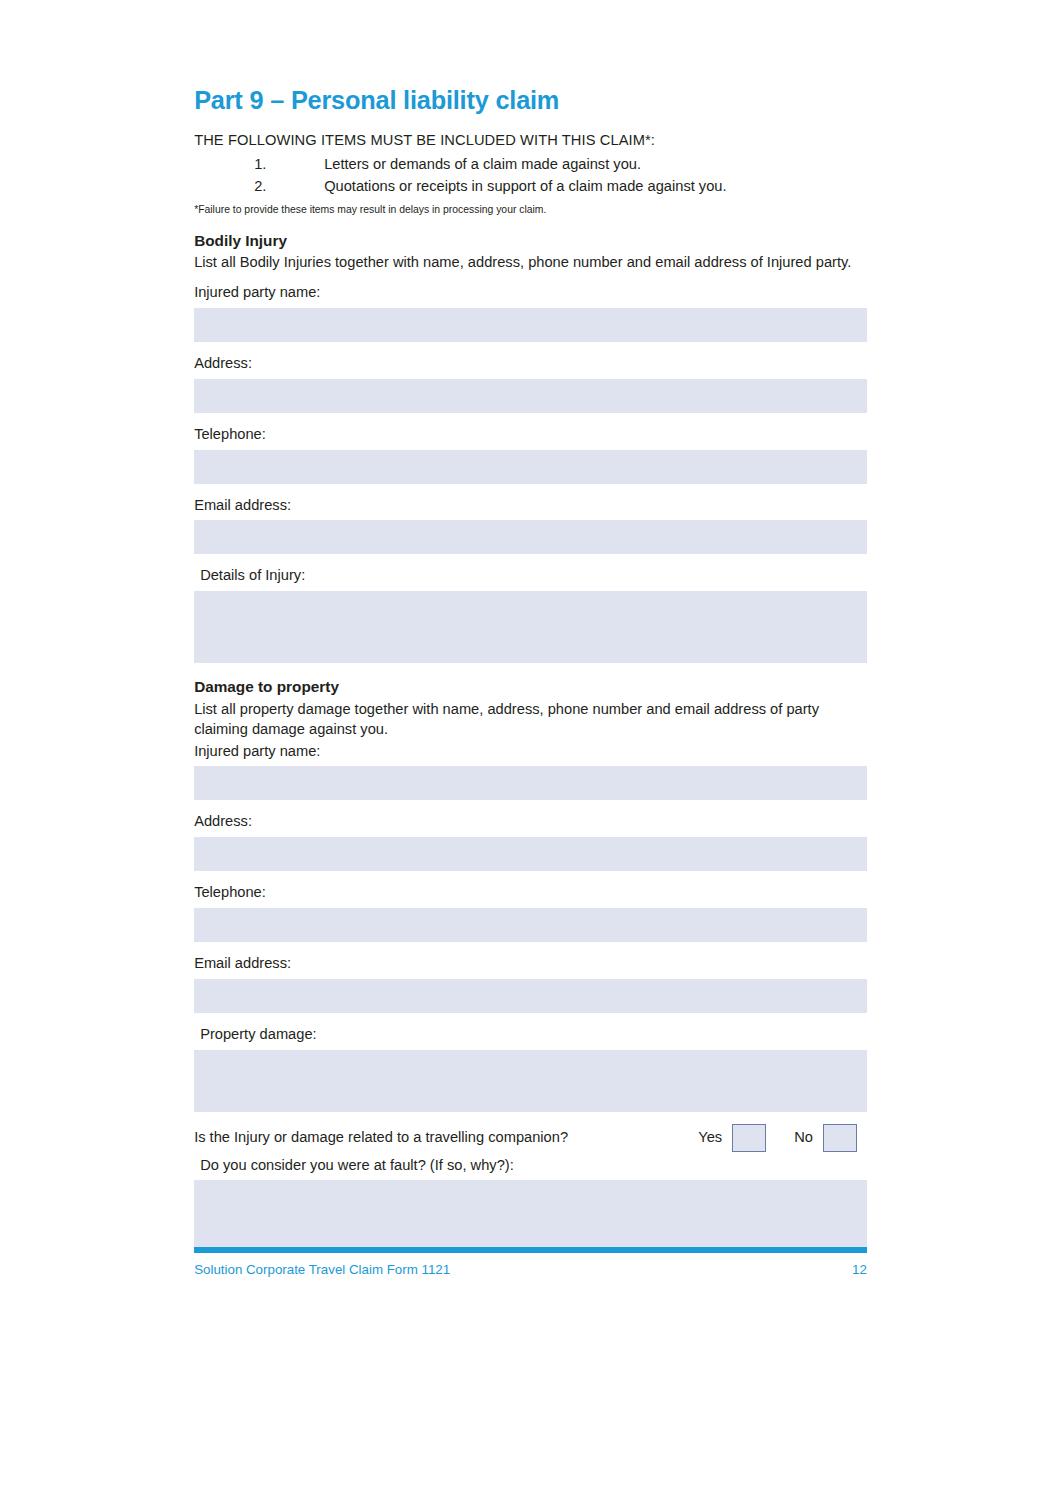Part 9 – Personal liability claim
THE FOLLOWING ITEMS MUST BE INCLUDED WITH THIS CLAIM*:
1. Letters or demands of a claim made against you.
2. Quotations or receipts in support of a claim made against you.
*Failure to provide these items may result in delays in processing your claim.
Bodily Injury
List all Bodily Injuries together with name, address, phone number and email address of Injured party.
Injured party name:
Address:
Telephone:
Email address:
Details of Injury:
Damage to property
List all property damage together with name, address, phone number and email address of party claiming damage against you.
Injured party name:
Address:
Telephone:
Email address:
Property damage:
Is the Injury or damage related to a travelling companion?
Yes
No
Do you consider you were at fault? (If so, why?):
Solution Corporate Travel Claim Form 1121 12